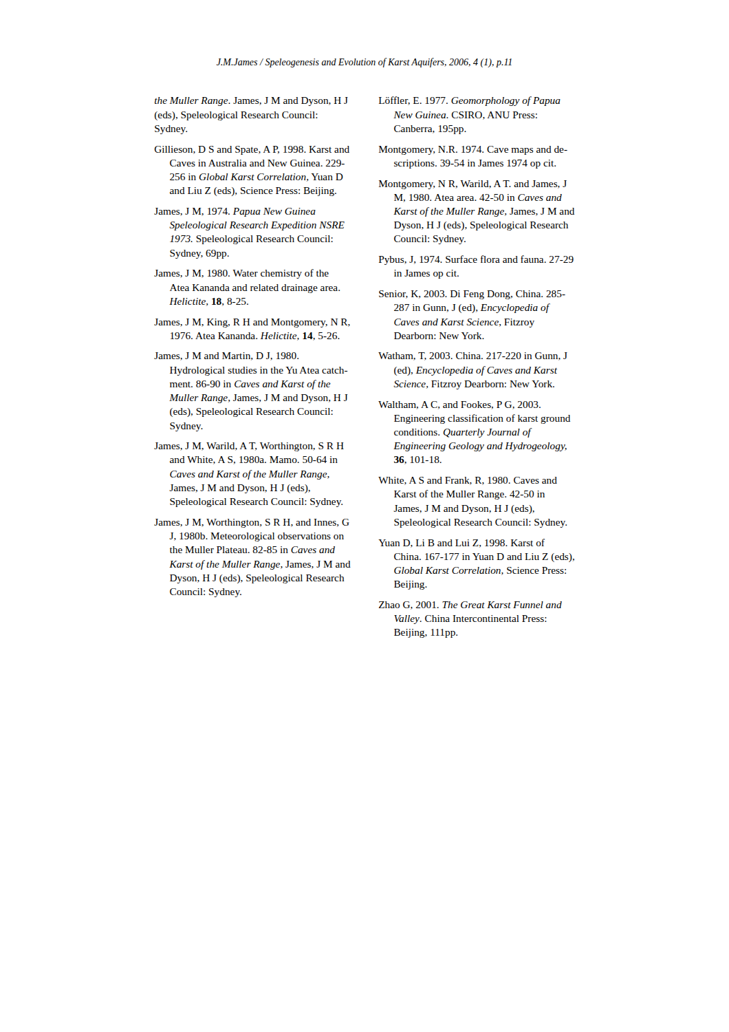J.M.James / Speleogenesis and Evolution of Karst Aquifers, 2006, 4 (1), p.11
the Muller Range. James, J M and Dyson, H J (eds), Speleological Research Council: Sydney.
Gillieson, D S and Spate, A P, 1998. Karst and Caves in Australia and New Guinea. 229-256 in Global Karst Correlation, Yuan D and Liu Z (eds), Science Press: Beijing.
James, J M, 1974. Papua New Guinea Speleological Research Expedition NSRE 1973. Speleological Research Council: Sydney, 69pp.
James, J M, 1980. Water chemistry of the Atea Kananda and related drainage area. Helictite, 18, 8-25.
James, J M, King, R H and Montgomery, N R, 1976. Atea Kananda. Helictite, 14, 5-26.
James, J M and Martin, D J, 1980. Hydrological studies in the Yu Atea catchment. 86-90 in Caves and Karst of the Muller Range, James, J M and Dyson, H J (eds), Speleological Research Council: Sydney.
James, J M, Warild, A T, Worthington, S R H and White, A S, 1980a. Mamo. 50-64 in Caves and Karst of the Muller Range, James, J M and Dyson, H J (eds), Speleological Research Council: Sydney.
James, J M, Worthington, S R H, and Innes, G J, 1980b. Meteorological observations on the Muller Plateau. 82-85 in Caves and Karst of the Muller Range, James, J M and Dyson, H J (eds), Speleological Research Council: Sydney.
Löffler, E. 1977. Geomorphology of Papua New Guinea. CSIRO, ANU Press: Canberra, 195pp.
Montgomery, N.R. 1974. Cave maps and descriptions. 39-54 in James 1974 op cit.
Montgomery, N R, Warild, A T. and James, J M, 1980. Atea area. 42-50 in Caves and Karst of the Muller Range, James, J M and Dyson, H J (eds), Speleological Research Council: Sydney.
Pybus, J, 1974. Surface flora and fauna. 27-29 in James op cit.
Senior, K, 2003. Di Feng Dong, China. 285-287 in Gunn, J (ed), Encyclopedia of Caves and Karst Science, Fitzroy Dearborn: New York.
Watham, T, 2003. China. 217-220 in Gunn, J (ed), Encyclopedia of Caves and Karst Science, Fitzroy Dearborn: New York.
Waltham, A C, and Fookes, P G, 2003. Engineering classification of karst ground conditions. Quarterly Journal of Engineering Geology and Hydrogeology, 36, 101-18.
White, A S and Frank, R, 1980. Caves and Karst of the Muller Range. 42-50 in James, J M and Dyson, H J (eds), Speleological Research Council: Sydney.
Yuan D, Li B and Lui Z, 1998. Karst of China. 167-177 in Yuan D and Liu Z (eds), Global Karst Correlation, Science Press: Beijing.
Zhao G, 2001. The Great Karst Funnel and Valley. China Intercontinental Press: Beijing, 111pp.